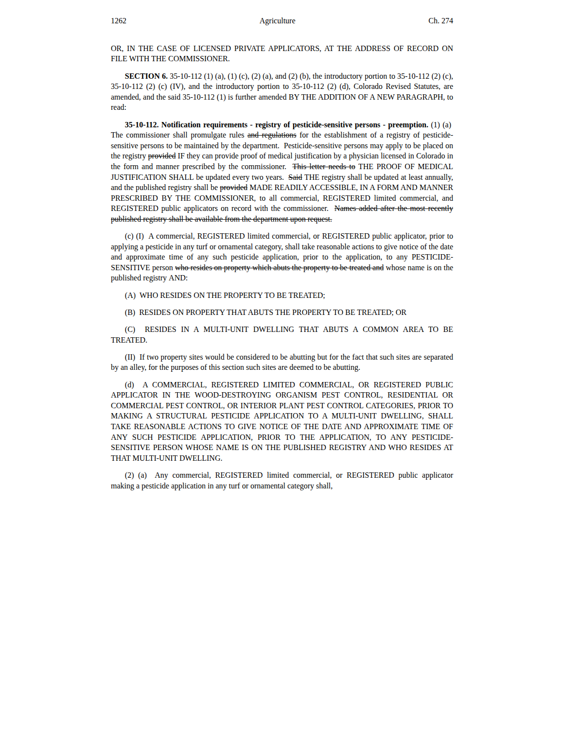1262 Agriculture Ch. 274
OR, IN THE CASE OF LICENSED PRIVATE APPLICATORS, AT THE ADDRESS OF RECORD ON FILE WITH THE COMMISSIONER.
SECTION 6. 35-10-112 (1) (a), (1) (c), (2) (a), and (2) (b), the introductory portion to 35-10-112 (2) (c), 35-10-112 (2) (c) (IV), and the introductory portion to 35-10-112 (2) (d), Colorado Revised Statutes, are amended, and the said 35-10-112 (1) is further amended BY THE ADDITION OF A NEW PARAGRAPH, to read:
35-10-112. Notification requirements - registry of pesticide-sensitive persons - preemption. (1) (a) The commissioner shall promulgate rules and regulations for the establishment of a registry of pesticide-sensitive persons to be maintained by the department. Pesticide-sensitive persons may apply to be placed on the registry provided IF they can provide proof of medical justification by a physician licensed in Colorado in the form and manner prescribed by the commissioner. This letter needs to THE PROOF OF MEDICAL JUSTIFICATION SHALL be updated every two years. Said THE registry shall be updated at least annually, and the published registry shall be provided MADE READILY ACCESSIBLE, IN A FORM AND MANNER PRESCRIBED BY THE COMMISSIONER, to all commercial, REGISTERED limited commercial, and REGISTERED public applicators on record with the commissioner. Names added after the most recently published registry shall be available from the department upon request.
(c) (I) A commercial, REGISTERED limited commercial, or REGISTERED public applicator, prior to applying a pesticide in any turf or ornamental category, shall take reasonable actions to give notice of the date and approximate time of any such pesticide application, prior to the application, to any PESTICIDE-SENSITIVE person who resides on property which abuts the property to be treated and whose name is on the published registry AND:
(A) WHO RESIDES ON THE PROPERTY TO BE TREATED;
(B) RESIDES ON PROPERTY THAT ABUTS THE PROPERTY TO BE TREATED; OR
(C) RESIDES IN A MULTI-UNIT DWELLING THAT ABUTS A COMMON AREA TO BE TREATED.
(II) If two property sites would be considered to be abutting but for the fact that such sites are separated by an alley, for the purposes of this section such sites are deemed to be abutting.
(d) A COMMERCIAL, REGISTERED LIMITED COMMERCIAL, OR REGISTERED PUBLIC APPLICATOR IN THE WOOD-DESTROYING ORGANISM PEST CONTROL, RESIDENTIAL OR COMMERCIAL PEST CONTROL, OR INTERIOR PLANT PEST CONTROL CATEGORIES, PRIOR TO MAKING A STRUCTURAL PESTICIDE APPLICATION TO A MULTI-UNIT DWELLING, SHALL TAKE REASONABLE ACTIONS TO GIVE NOTICE OF THE DATE AND APPROXIMATE TIME OF ANY SUCH PESTICIDE APPLICATION, PRIOR TO THE APPLICATION, TO ANY PESTICIDE-SENSITIVE PERSON WHOSE NAME IS ON THE PUBLISHED REGISTRY AND WHO RESIDES AT THAT MULTI-UNIT DWELLING.
(2) (a) Any commercial, REGISTERED limited commercial, or REGISTERED public applicator making a pesticide application in any turf or ornamental category shall,